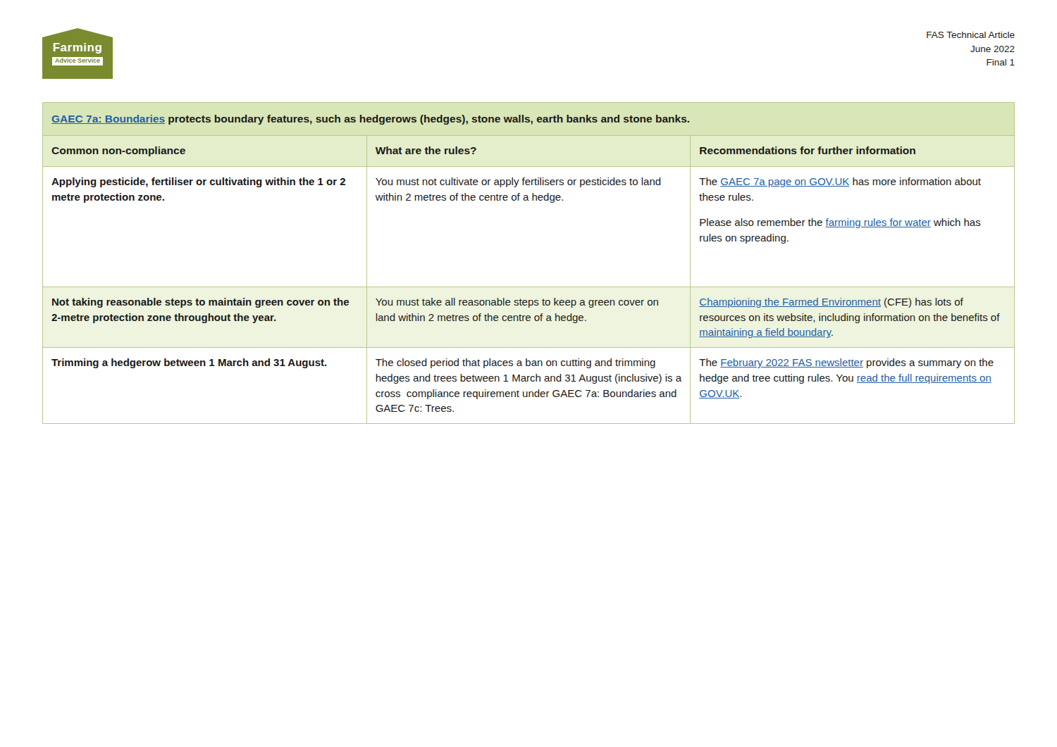Farming
Advice Service
FAS Technical Article
June 2022
Final 1
| GAEC 7a: Boundaries protects boundary features, such as hedgerows (hedges), stone walls, earth banks and stone banks. |
| Common non-compliance | What are the rules? | Recommendations for further information |
| Applying pesticide, fertiliser or cultivating within the 1 or 2 metre protection zone. | You must not cultivate or apply fertilisers or pesticides to land within 2 metres of the centre of a hedge. | The GAEC 7a page on GOV.UK has more information about these rules. Please also remember the farming rules for water which has rules on spreading. |
| Not taking reasonable steps to maintain green cover on the 2-metre protection zone throughout the year. | You must take all reasonable steps to keep a green cover on land within 2 metres of the centre of a hedge. | Championing the Farmed Environment (CFE) has lots of resources on its website, including information on the benefits of maintaining a field boundary . |
| Trimming a hedgerow between 1 March and 31 August. | The closed period that places a ban on cutting and trimming hedges and trees between 1 March and 31 August (inclusive) is a cross compliance requirement under GAEC 7a: Boundaries and GAEC 7c: Trees. | The February 2022 FAS newsletter provides a summary on the hedge and tree cutting rules. You read the full requirements on GOV.UK . |